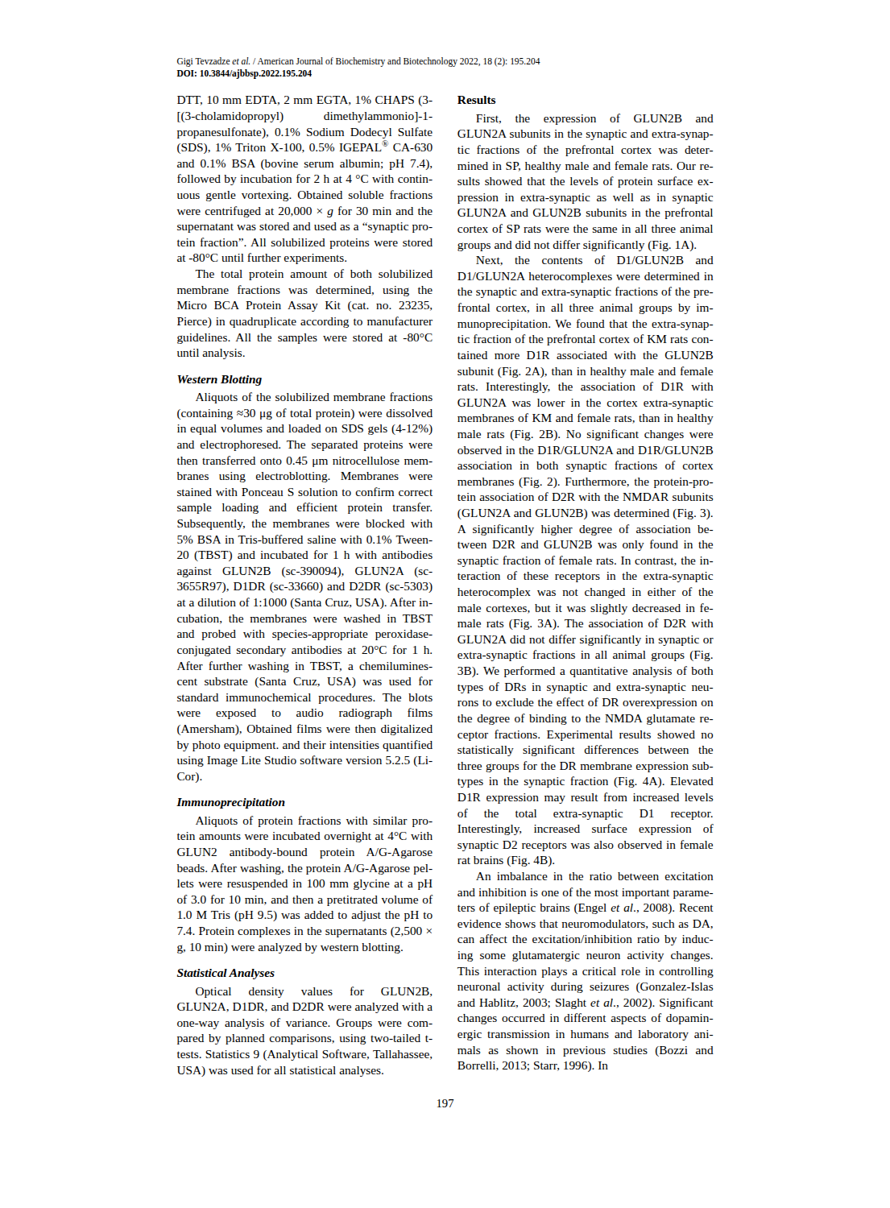Gigi Tevzadze et al. / American Journal of Biochemistry and Biotechnology 2022, 18 (2): 195.204 DOI: 10.3844/ajbbsp.2022.195.204
DTT, 10 mm EDTA, 2 mm EGTA, 1% CHAPS (3-[(3-cholamidopropyl) dimethylammonio]-1-propanesulfonate), 0.1% Sodium Dodecyl Sulfate (SDS), 1% Triton X-100, 0.5% IGEPAL® CA-630 and 0.1% BSA (bovine serum albumin; pH 7.4), followed by incubation for 2 h at 4 °C with continuous gentle vortexing. Obtained soluble fractions were centrifuged at 20,000 × g for 30 min and the supernatant was stored and used as a “synaptic protein fraction”. All solubilized proteins were stored at -80°C until further experiments.
The total protein amount of both solubilized membrane fractions was determined, using the Micro BCA Protein Assay Kit (cat. no. 23235, Pierce) in quadruplicate according to manufacturer guidelines. All the samples were stored at -80°C until analysis.
Western Blotting
Aliquots of the solubilized membrane fractions (containing ≈30 μg of total protein) were dissolved in equal volumes and loaded on SDS gels (4-12%) and electrophoresed. The separated proteins were then transferred onto 0.45 μm nitrocellulose membranes using electroblotting. Membranes were stained with Ponceau S solution to confirm correct sample loading and efficient protein transfer. Subsequently, the membranes were blocked with 5% BSA in Tris-buffered saline with 0.1% Tween-20 (TBST) and incubated for 1 h with antibodies against GLUN2B (sc-390094), GLUN2A (sc-3655R97), D1DR (sc-33660) and D2DR (sc-5303) at a dilution of 1:1000 (Santa Cruz, USA). After incubation, the membranes were washed in TBST and probed with species-appropriate peroxidase-conjugated secondary antibodies at 20°C for 1 h. After further washing in TBST, a chemiluminescent substrate (Santa Cruz, USA) was used for standard immunochemical procedures. The blots were exposed to audio radiograph films (Amersham), Obtained films were then digitalized by photo equipment. and their intensities quantified using Image Lite Studio software version 5.2.5 (Li-Cor).
Immunoprecipitation
Aliquots of protein fractions with similar protein amounts were incubated overnight at 4°C with GLUN2 antibody-bound protein A/G-Agarose beads. After washing, the protein A/G-Agarose pellets were resuspended in 100 mm glycine at a pH of 3.0 for 10 min, and then a pretitrated volume of 1.0 M Tris (pH 9.5) was added to adjust the pH to 7.4. Protein complexes in the supernatants (2,500 × g, 10 min) were analyzed by western blotting.
Statistical Analyses
Optical density values for GLUN2B, GLUN2A, D1DR, and D2DR were analyzed with a one-way analysis of variance. Groups were compared by planned comparisons, using two-tailed t-tests. Statistics 9 (Analytical Software, Tallahassee, USA) was used for all statistical analyses.
Results
First, the expression of GLUN2B and GLUN2A subunits in the synaptic and extra-synaptic fractions of the prefrontal cortex was determined in SP, healthy male and female rats. Our results showed that the levels of protein surface expression in extra-synaptic as well as in synaptic GLUN2A and GLUN2B subunits in the prefrontal cortex of SP rats were the same in all three animal groups and did not differ significantly (Fig. 1A).
Next, the contents of D1/GLUN2B and D1/GLUN2A heterocomplexes were determined in the synaptic and extra-synaptic fractions of the prefrontal cortex, in all three animal groups by immunoprecipitation. We found that the extra-synaptic fraction of the prefrontal cortex of KM rats contained more D1R associated with the GLUN2B subunit (Fig. 2A), than in healthy male and female rats. Interestingly, the association of D1R with GLUN2A was lower in the cortex extra-synaptic membranes of KM and female rats, than in healthy male rats (Fig. 2B). No significant changes were observed in the D1R/GLUN2A and D1R/GLUN2B association in both synaptic fractions of cortex membranes (Fig. 2). Furthermore, the protein-protein association of D2R with the NMDAR subunits (GLUN2A and GLUN2B) was determined (Fig. 3). A significantly higher degree of association between D2R and GLUN2B was only found in the synaptic fraction of female rats. In contrast, the interaction of these receptors in the extra-synaptic heterocomplex was not changed in either of the male cortexes, but it was slightly decreased in female rats (Fig. 3A). The association of D2R with GLUN2A did not differ significantly in synaptic or extra-synaptic fractions in all animal groups (Fig. 3B). We performed a quantitative analysis of both types of DRs in synaptic and extra-synaptic neurons to exclude the effect of DR overexpression on the degree of binding to the NMDA glutamate receptor fractions. Experimental results showed no statistically significant differences between the three groups for the DR membrane expression subtypes in the synaptic fraction (Fig. 4A). Elevated D1R expression may result from increased levels of the total extra-synaptic D1 receptor. Interestingly, increased surface expression of synaptic D2 receptors was also observed in female rat brains (Fig. 4B).
An imbalance in the ratio between excitation and inhibition is one of the most important parameters of epileptic brains (Engel et al., 2008). Recent evidence shows that neuromodulators, such as DA, can affect the excitation/inhibition ratio by inducing some glutamatergic neuron activity changes. This interaction plays a critical role in controlling neuronal activity during seizures (Gonzalez-Islas and Hablitz, 2003; Slaght et al., 2002). Significant changes occurred in different aspects of dopaminergic transmission in humans and laboratory animals as shown in previous studies (Bozzi and Borrelli, 2013; Starr, 1996). In
197